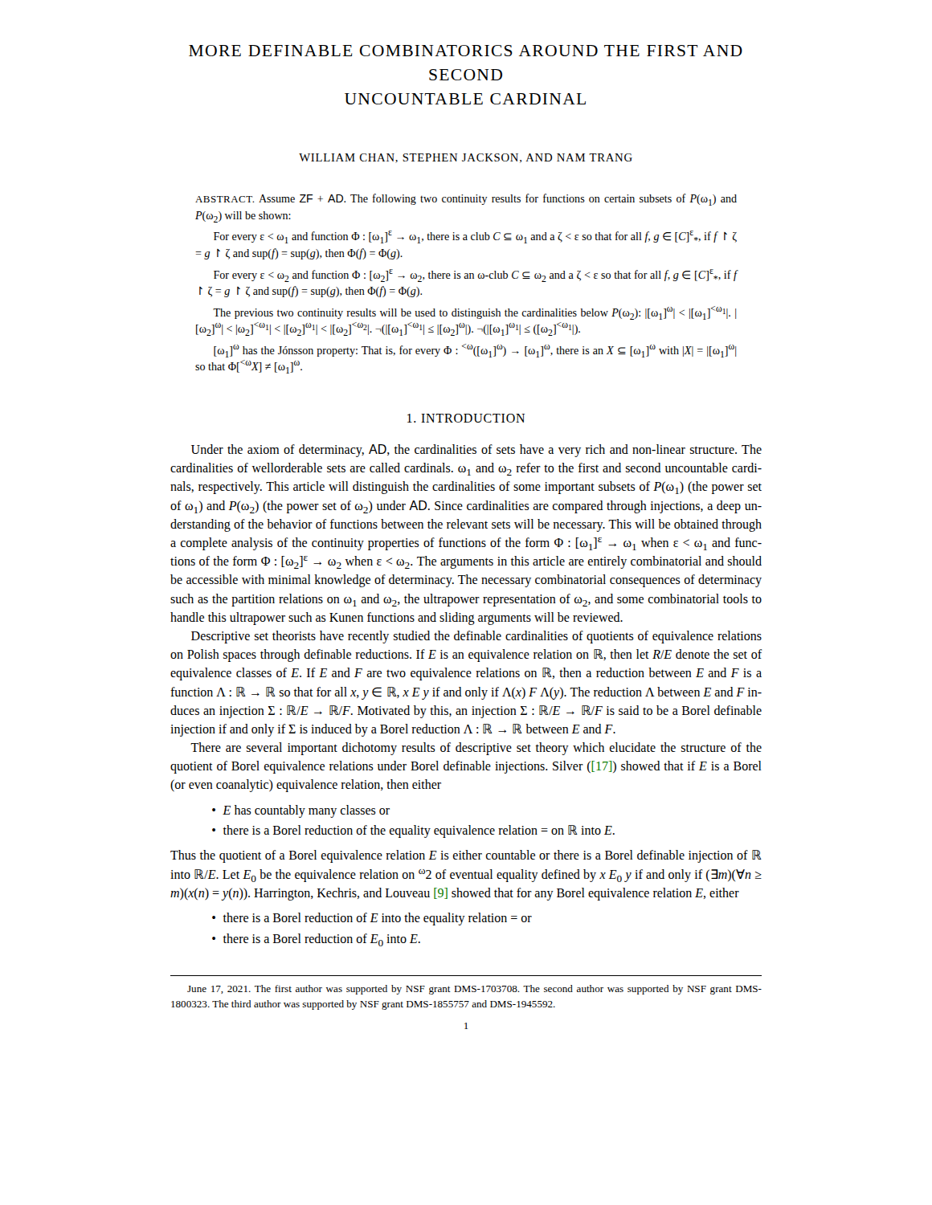More Definable Combinatorics Around the First and Second
Uncountable Cardinal
William Chan, Stephen Jackson, and Nam Trang
Abstract. Assume ZF + AD. The following two continuity results for functions on certain subsets of P(ω1) and P(ω2) will be shown:
For every ε < ω1 and function Φ : [ω1]ε → ω1, there is a club C ⊆ ω1 and a ζ < ε so that for all f, g ∈ [C]ε*, if f ↾ ζ = g ↾ ζ and sup(f) = sup(g), then Φ(f) = Φ(g).
For every ε < ω2 and function Φ : [ω2]ε → ω2, there is an ω-club C ⊆ ω2 and a ζ < ε so that for all f, g ∈ [C]ε*, if f ↾ ζ = g ↾ ζ and sup(f) = sup(g), then Φ(f) = Φ(g).
The previous two continuity results will be used to distinguish the cardinalities below P(ω2): |[ω1]ω| < |[ω1]<ω1|. |[ω2]ω| < |ω2]<ω1| < |[ω2]ω1| < |[ω2]<ω2|. ¬(|[ω1]<ω1| ≤ |[ω2]ω|). ¬(|[ω1]ω1| ≤ ([ω2]<ω1|).
[ω1]ω has the Jónsson property: That is, for every Φ : <ω([ω1]ω) → [ω1]ω, there is an X ⊆ [ω1]ω with |X| = |[ω1]ω| so that Φ[<ωX] ≠ [ω1]ω.
1. Introduction
Under the axiom of determinacy, AD, the cardinalities of sets have a very rich and non-linear structure. The cardinalities of wellorderable sets are called cardinals. ω1 and ω2 refer to the first and second uncountable cardinals, respectively. This article will distinguish the cardinalities of some important subsets of P(ω1) (the power set of ω1) and P(ω2) (the power set of ω2) under AD. Since cardinalities are compared through injections, a deep understanding of the behavior of functions between the relevant sets will be necessary. This will be obtained through a complete analysis of the continuity properties of functions of the form Φ : [ω1]ε → ω1 when ε < ω1 and functions of the form Φ : [ω2]ε → ω2 when ε < ω2. The arguments in this article are entirely combinatorial and should be accessible with minimal knowledge of determinacy. The necessary combinatorial consequences of determinacy such as the partition relations on ω1 and ω2, the ultrapower representation of ω2, and some combinatorial tools to handle this ultrapower such as Kunen functions and sliding arguments will be reviewed.
Descriptive set theorists have recently studied the definable cardinalities of quotients of equivalence relations on Polish spaces through definable reductions. If E is an equivalence relation on ℝ, then let R/E denote the set of equivalence classes of E. If E and F are two equivalence relations on ℝ, then a reduction between E and F is a function Λ : ℝ → ℝ so that for all x, y ∈ ℝ, x E y if and only if Λ(x) F Λ(y). The reduction Λ between E and F induces an injection Σ : ℝ/E → ℝ/F. Motivated by this, an injection Σ : ℝ/E → ℝ/F is said to be a Borel definable injection if and only if Σ is induced by a Borel reduction Λ : ℝ → ℝ between E and F.
There are several important dichotomy results of descriptive set theory which elucidate the structure of the quotient of Borel equivalence relations under Borel definable injections. Silver ([17]) showed that if E is a Borel (or even coanalytic) equivalence relation, then either
E has countably many classes or
there is a Borel reduction of the equality equivalence relation = on ℝ into E.
Thus the quotient of a Borel equivalence relation E is either countable or there is a Borel definable injection of ℝ into ℝ/E. Let E0 be the equivalence relation on ω2 of eventual equality defined by x E0 y if and only if (∃m)(∀n ≥ m)(x(n) = y(n)). Harrington, Kechris, and Louveau [9] showed that for any Borel equivalence relation E, either
there is a Borel reduction of E into the equality relation = or
there is a Borel reduction of E0 into E.
June 17, 2021. The first author was supported by NSF grant DMS-1703708. The second author was supported by NSF grant DMS-1800323. The third author was supported by NSF grant DMS-1855757 and DMS-1945592.
1